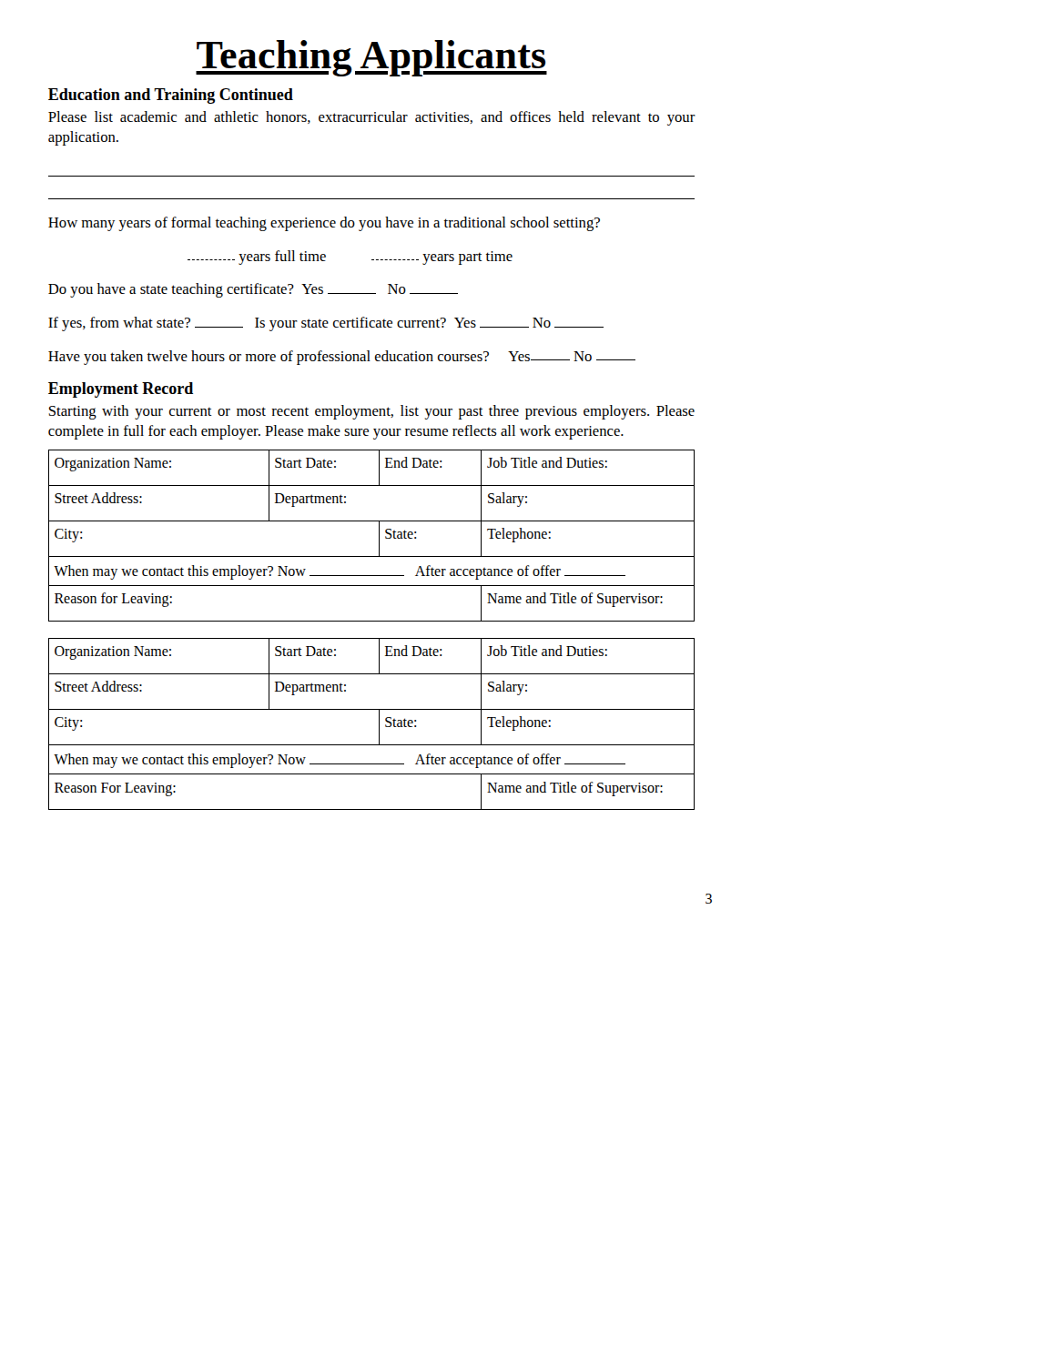Teaching Applicants
Education and Training Continued
Please list academic and athletic honors, extracurricular activities, and offices held relevant to your application.
How many years of formal teaching experience do you have in a traditional school setting?
years full time years part time
Do you have a state teaching certificate? Yes No
If yes, from what state? Is your state certificate current? Yes No
Have you taken twelve hours or more of professional education courses? Yes No
Employment Record
Starting with your current or most recent employment, list your past three previous employers. Please complete in full for each employer. Please make sure your resume reflects all work experience.
| Organization Name: | Start Date: | End Date: | Job Title and Duties: |
| Street Address: | Department: | Salary: |
| City: | State: | Telephone: |
| When may we contact this employer? Now After acceptance of offer |
| Reason for Leaving: | Name and Title of Supervisor: |
| Organization Name: | Start Date: | End Date: | Job Title and Duties: |
| Street Address: | Department: | Salary: |
| City: | State: | Telephone: |
| When may we contact this employer? Now After acceptance of offer |
| Reason For Leaving: | Name and Title of Supervisor: |
3